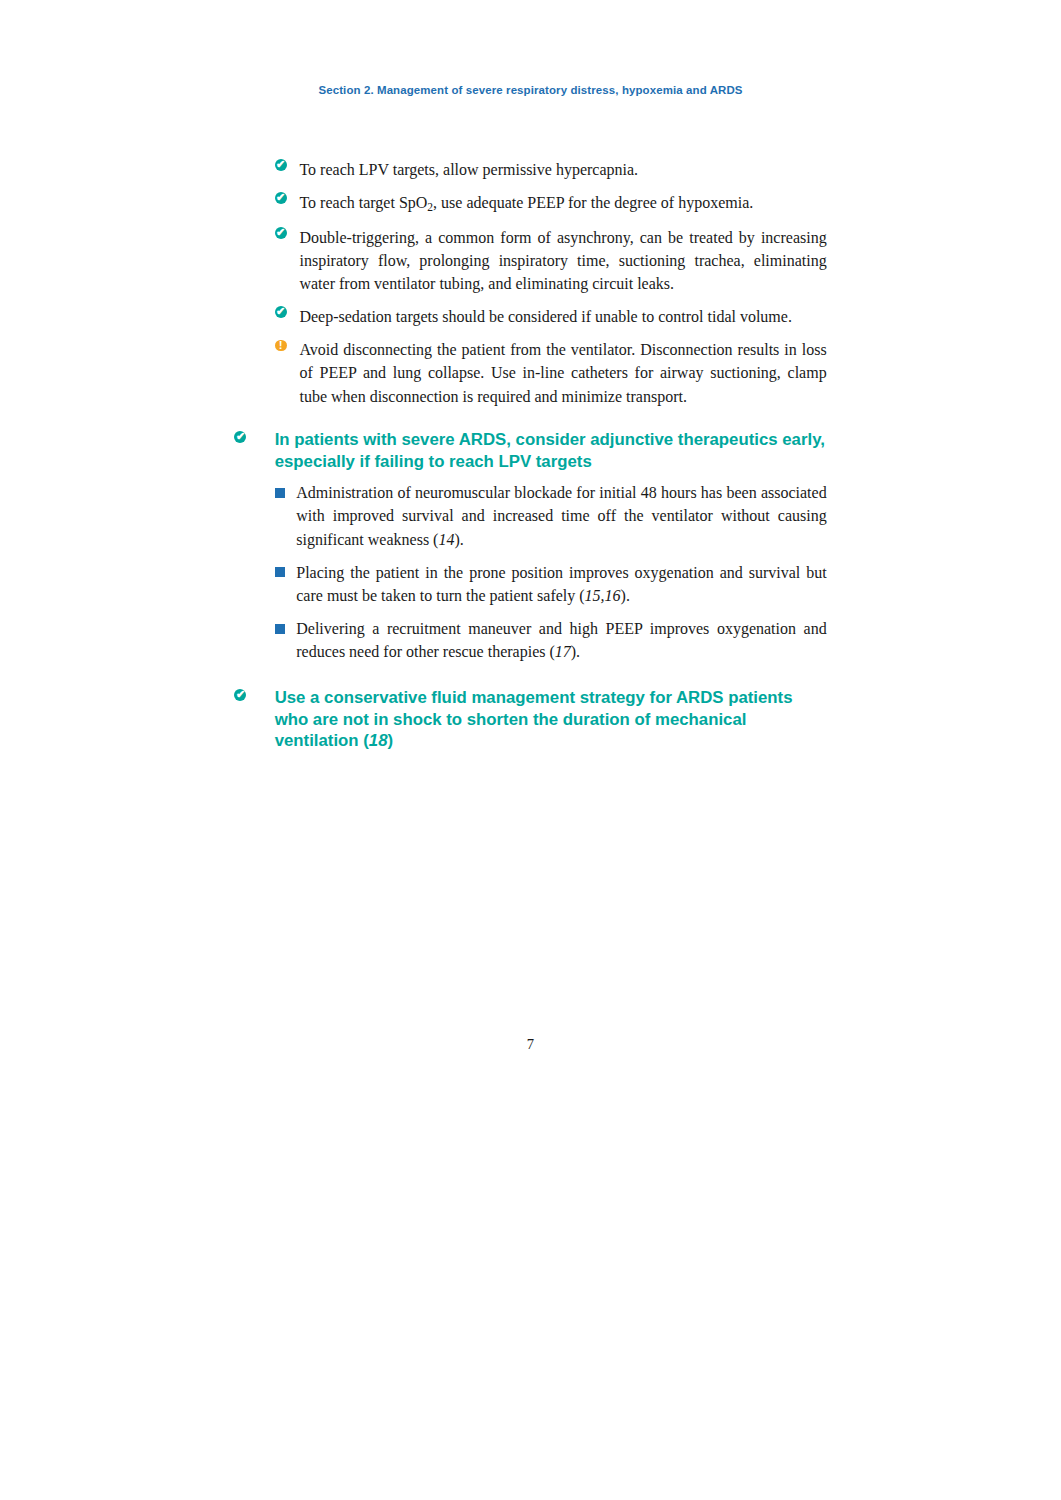Section 2. Management of severe respiratory distress, hypoxemia and ARDS
To reach LPV targets, allow permissive hypercapnia.
To reach target SpO2, use adequate PEEP for the degree of hypoxemia.
Double-triggering, a common form of asynchrony, can be treated by increasing inspiratory flow, prolonging inspiratory time, suctioning trachea, eliminating water from ventilator tubing, and eliminating circuit leaks.
Deep-sedation targets should be considered if unable to control tidal volume.
Avoid disconnecting the patient from the ventilator. Disconnection results in loss of PEEP and lung collapse. Use in-line catheters for airway suctioning, clamp tube when disconnection is required and minimize transport.
In patients with severe ARDS, consider adjunctive therapeutics early, especially if failing to reach LPV targets
Administration of neuromuscular blockade for initial 48 hours has been associated with improved survival and increased time off the ventilator without causing significant weakness (14).
Placing the patient in the prone position improves oxygenation and survival but care must be taken to turn the patient safely (15,16).
Delivering a recruitment maneuver and high PEEP improves oxygenation and reduces need for other rescue therapies (17).
Use a conservative fluid management strategy for ARDS patients who are not in shock to shorten the duration of mechanical ventilation (18)
7